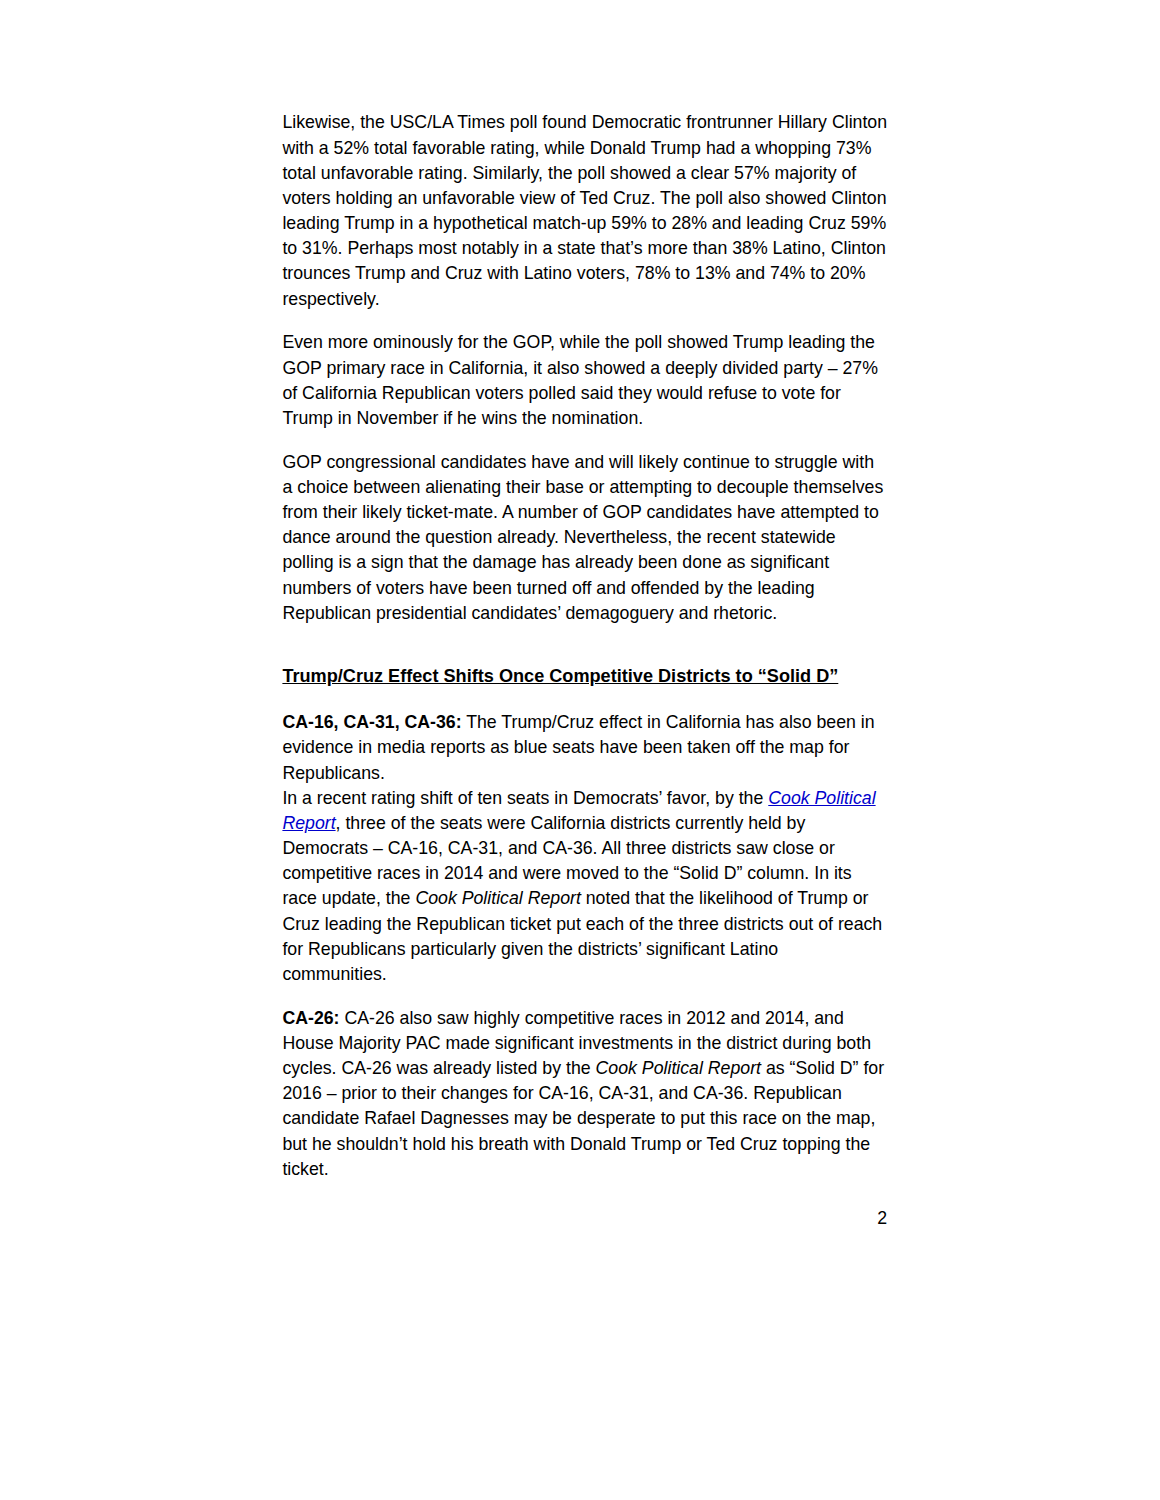Likewise, the USC/LA Times poll found Democratic frontrunner Hillary Clinton with a 52% total favorable rating, while Donald Trump had a whopping 73% total unfavorable rating. Similarly, the poll showed a clear 57% majority of voters holding an unfavorable view of Ted Cruz. The poll also showed Clinton leading Trump in a hypothetical match-up 59% to 28% and leading Cruz 59% to 31%. Perhaps most notably in a state that’s more than 38% Latino, Clinton trounces Trump and Cruz with Latino voters, 78% to 13% and 74% to 20% respectively.
Even more ominously for the GOP, while the poll showed Trump leading the GOP primary race in California, it also showed a deeply divided party – 27% of California Republican voters polled said they would refuse to vote for Trump in November if he wins the nomination.
GOP congressional candidates have and will likely continue to struggle with a choice between alienating their base or attempting to decouple themselves from their likely ticket-mate. A number of GOP candidates have attempted to dance around the question already. Nevertheless, the recent statewide polling is a sign that the damage has already been done as significant numbers of voters have been turned off and offended by the leading Republican presidential candidates’ demagoguery and rhetoric.
Trump/Cruz Effect Shifts Once Competitive Districts to “Solid D”
CA-16, CA-31, CA-36: The Trump/Cruz effect in California has also been in evidence in media reports as blue seats have been taken off the map for Republicans.
In a recent rating shift of ten seats in Democrats’ favor, by the Cook Political Report, three of the seats were California districts currently held by Democrats – CA-16, CA-31, and CA-36. All three districts saw close or competitive races in 2014 and were moved to the “Solid D” column. In its race update, the Cook Political Report noted that the likelihood of Trump or Cruz leading the Republican ticket put each of the three districts out of reach for Republicans particularly given the districts’ significant Latino communities.
CA-26: CA-26 also saw highly competitive races in 2012 and 2014, and House Majority PAC made significant investments in the district during both cycles. CA-26 was already listed by the Cook Political Report as “Solid D” for 2016 – prior to their changes for CA-16, CA-31, and CA-36. Republican candidate Rafael Dagnesses may be desperate to put this race on the map, but he shouldn’t hold his breath with Donald Trump or Ted Cruz topping the ticket.
2